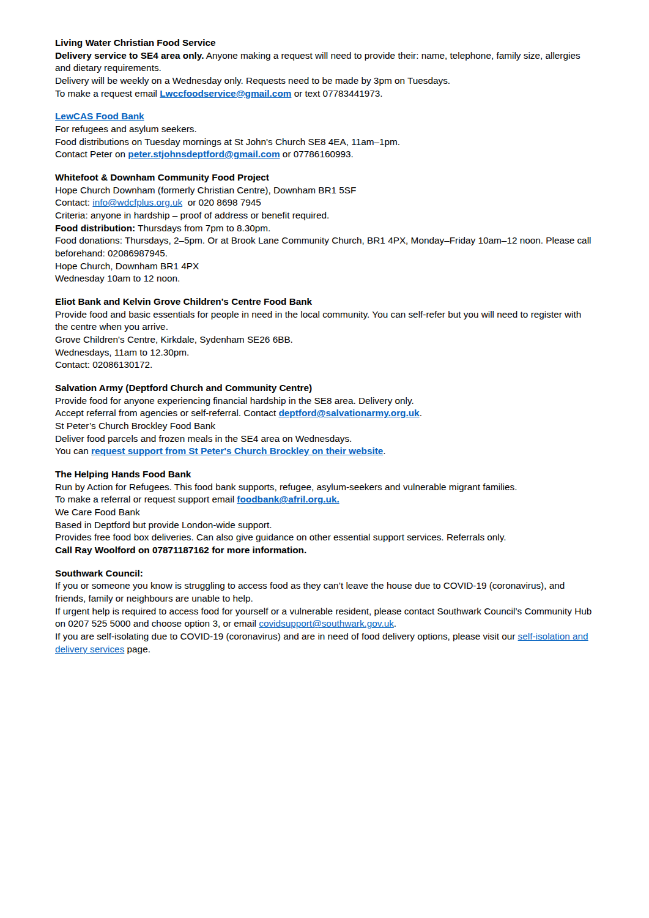Living Water Christian Food Service
Delivery service to SE4 area only. Anyone making a request will need to provide their: name, telephone, family size, allergies and dietary requirements.
Delivery will be weekly on a Wednesday only. Requests need to be made by 3pm on Tuesdays.
To make a request email Lwccfoodservice@gmail.com or text 07783441973.
LewCAS Food Bank
For refugees and asylum seekers.
Food distributions on Tuesday mornings at St John's Church SE8 4EA, 11am–1pm.
Contact Peter on peter.stjohnsdeptford@gmail.com or 07786160993.
Whitefoot & Downham Community Food Project
Hope Church Downham (formerly Christian Centre), Downham BR1 5SF
Contact: info@wdcfplus.org.uk or 020 8698 7945
Criteria: anyone in hardship – proof of address or benefit required.
Food distribution: Thursdays from 7pm to 8.30pm.
Food donations: Thursdays, 2–5pm. Or at Brook Lane Community Church, BR1 4PX, Monday–Friday 10am–12 noon. Please call beforehand: 02086987945.
Hope Church, Downham BR1 4PX
Wednesday 10am to 12 noon.
Eliot Bank and Kelvin Grove Children's Centre Food Bank
Provide food and basic essentials for people in need in the local community. You can self-refer but you will need to register with the centre when you arrive.
Grove Children's Centre, Kirkdale, Sydenham SE26 6BB.
Wednesdays, 11am to 12.30pm.
Contact: 02086130172.
Salvation Army (Deptford Church and Community Centre)
Provide food for anyone experiencing financial hardship in the SE8 area. Delivery only.
Accept referral from agencies or self-referral. Contact deptford@salvationarmy.org.uk.
St Peter’s Church Brockley Food Bank
Deliver food parcels and frozen meals in the SE4 area on Wednesdays.
You can request support from St Peter's Church Brockley on their website.
The Helping Hands Food Bank
Run by Action for Refugees. This food bank supports, refugee, asylum-seekers and vulnerable migrant families.
To make a referral or request support email foodbank@afril.org.uk.
We Care Food Bank
Based in Deptford but provide London-wide support.
Provides free food box deliveries. Can also give guidance on other essential support services. Referrals only.
Call Ray Woolford on 07871187162 for more information.
Southwark Council:
If you or someone you know is struggling to access food as they can’t leave the house due to COVID-19 (coronavirus), and friends, family or neighbours are unable to help.
If urgent help is required to access food for yourself or a vulnerable resident, please contact Southwark Council’s Community Hub on 0207 525 5000 and choose option 3, or email covidsupport@southwark.gov.uk.
If you are self-isolating due to COVID-19 (coronavirus) and are in need of food delivery options, please visit our self-isolation and delivery services page.